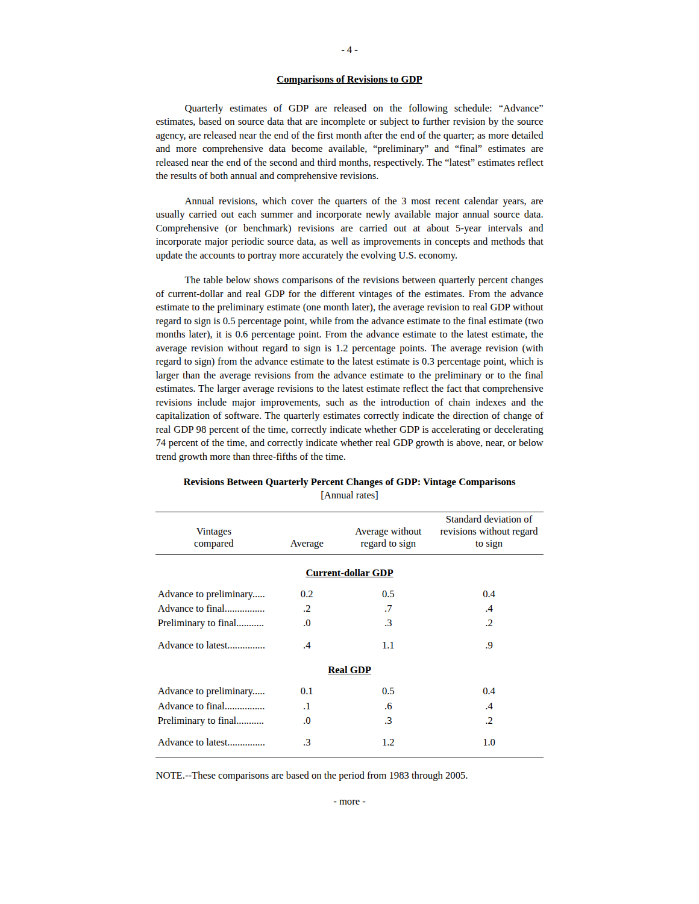- 4 -
Comparisons of Revisions to GDP
Quarterly estimates of GDP are released on the following schedule: “Advance” estimates, based on source data that are incomplete or subject to further revision by the source agency, are released near the end of the first month after the end of the quarter; as more detailed and more comprehensive data become available, “preliminary” and “final” estimates are released near the end of the second and third months, respectively. The “latest” estimates reflect the results of both annual and comprehensive revisions.
Annual revisions, which cover the quarters of the 3 most recent calendar years, are usually carried out each summer and incorporate newly available major annual source data. Comprehensive (or benchmark) revisions are carried out at about 5-year intervals and incorporate major periodic source data, as well as improvements in concepts and methods that update the accounts to portray more accurately the evolving U.S. economy.
The table below shows comparisons of the revisions between quarterly percent changes of current-dollar and real GDP for the different vintages of the estimates. From the advance estimate to the preliminary estimate (one month later), the average revision to real GDP without regard to sign is 0.5 percentage point, while from the advance estimate to the final estimate (two months later), it is 0.6 percentage point. From the advance estimate to the latest estimate, the average revision without regard to sign is 1.2 percentage points. The average revision (with regard to sign) from the advance estimate to the latest estimate is 0.3 percentage point, which is larger than the average revisions from the advance estimate to the preliminary or to the final estimates. The larger average revisions to the latest estimate reflect the fact that comprehensive revisions include major improvements, such as the introduction of chain indexes and the capitalization of software. The quarterly estimates correctly indicate the direction of change of real GDP 98 percent of the time, correctly indicate whether GDP is accelerating or decelerating 74 percent of the time, and correctly indicate whether real GDP growth is above, near, or below trend growth more than three-fifths of the time.
Revisions Between Quarterly Percent Changes of GDP: Vintage Comparisons
[Annual rates]
| Vintages compared | Average | Average without regard to sign | Standard deviation of revisions without regard to sign |
| --- | --- | --- | --- |
| Current-dollar GDP |
| Advance to preliminary..... | 0.2 | 0.5 | 0.4 |
| Advance to final................ | .2 | .7 | .4 |
| Preliminary to final........... | .0 | .3 | .2 |
| Advance to latest............... | .4 | 1.1 | .9 |
| Real GDP |
| Advance to preliminary..... | 0.1 | 0.5 | 0.4 |
| Advance to final................ | .1 | .6 | .4 |
| Preliminary to final........... | .0 | .3 | .2 |
| Advance to latest............... | .3 | 1.2 | 1.0 |
NOTE.--These comparisons are based on the period from 1983 through 2005.
- more -